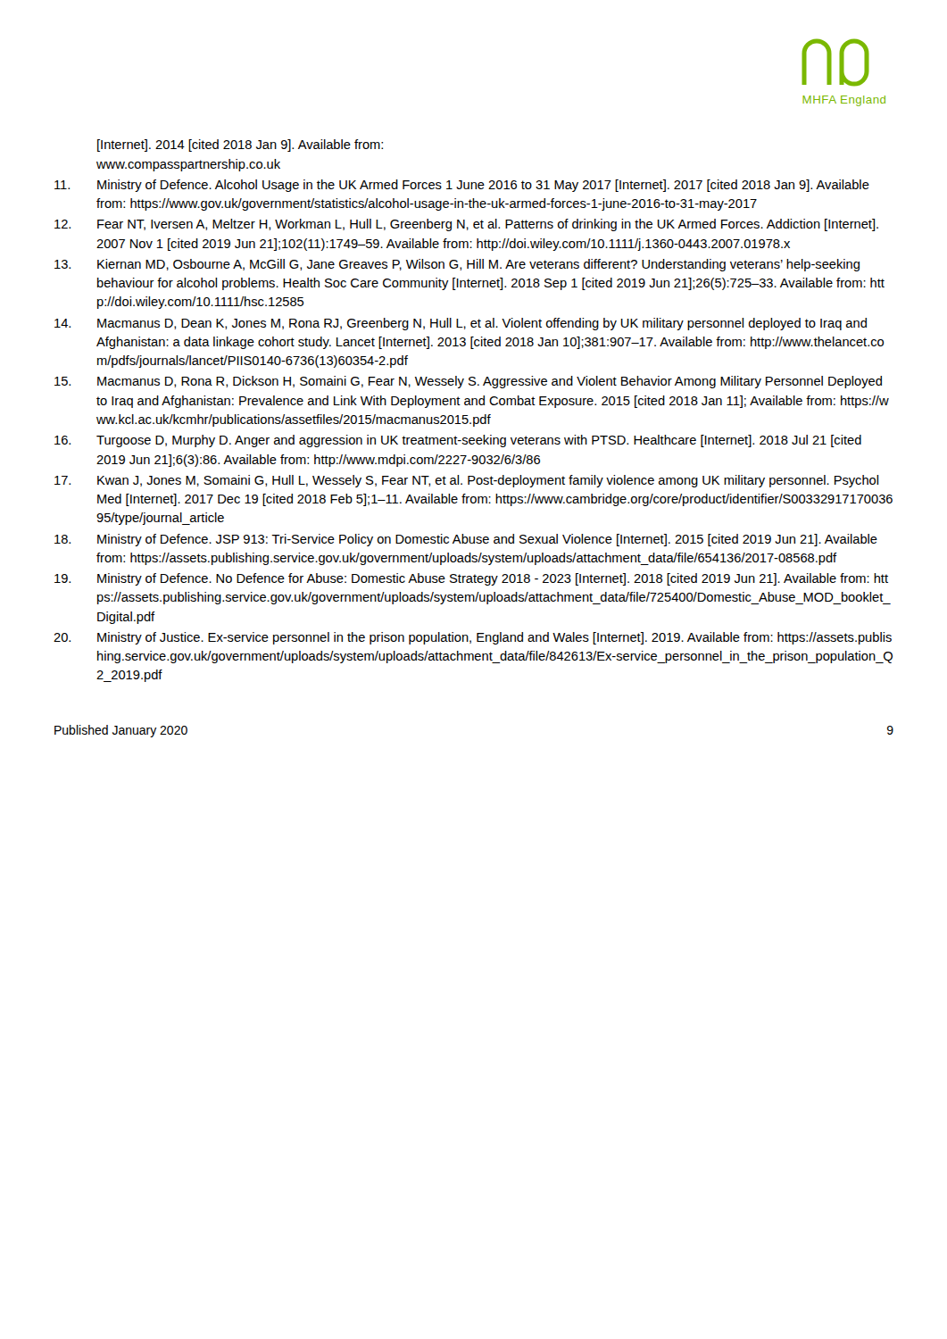MHFA England
[Internet]. 2014 [cited 2018 Jan 9]. Available from:
www.compasspartnership.co.uk
11. Ministry of Defence. Alcohol Usage in the UK Armed Forces 1 June 2016 to 31 May 2017 [Internet]. 2017 [cited 2018 Jan 9]. Available from: https://www.gov.uk/government/statistics/alcohol-usage-in-the-uk-armed-forces-1-june-2016-to-31-may-2017
12. Fear NT, Iversen A, Meltzer H, Workman L, Hull L, Greenberg N, et al. Patterns of drinking in the UK Armed Forces. Addiction [Internet]. 2007 Nov 1 [cited 2019 Jun 21];102(11):1749–59. Available from: http://doi.wiley.com/10.1111/j.1360-0443.2007.01978.x
13. Kiernan MD, Osbourne A, McGill G, Jane Greaves P, Wilson G, Hill M. Are veterans different? Understanding veterans’ help-seeking behaviour for alcohol problems. Health Soc Care Community [Internet]. 2018 Sep 1 [cited 2019 Jun 21];26(5):725–33. Available from: http://doi.wiley.com/10.1111/hsc.12585
14. Macmanus D, Dean K, Jones M, Rona RJ, Greenberg N, Hull L, et al. Violent offending by UK military personnel deployed to Iraq and Afghanistan: a data linkage cohort study. Lancet [Internet]. 2013 [cited 2018 Jan 10];381:907–17. Available from: http://www.thelancet.com/pdfs/journals/lancet/PIIS0140-6736(13)60354-2.pdf
15. Macmanus D, Rona R, Dickson H, Somaini G, Fear N, Wessely S. Aggressive and Violent Behavior Among Military Personnel Deployed to Iraq and Afghanistan: Prevalence and Link With Deployment and Combat Exposure. 2015 [cited 2018 Jan 11]; Available from: https://www.kcl.ac.uk/kcmhr/publications/assetfiles/2015/macmanus2015.pdf
16. Turgoose D, Murphy D. Anger and aggression in UK treatment-seeking veterans with PTSD. Healthcare [Internet]. 2018 Jul 21 [cited 2019 Jun 21];6(3):86. Available from: http://www.mdpi.com/2227-9032/6/3/86
17. Kwan J, Jones M, Somaini G, Hull L, Wessely S, Fear NT, et al. Post-deployment family violence among UK military personnel. Psychol Med [Internet]. 2017 Dec 19 [cited 2018 Feb 5];1–11. Available from: https://www.cambridge.org/core/product/identifier/S0033291717003695/type/journal_article
18. Ministry of Defence. JSP 913: Tri-Service Policy on Domestic Abuse and Sexual Violence [Internet]. 2015 [cited 2019 Jun 21]. Available from: https://assets.publishing.service.gov.uk/government/uploads/system/uploads/attachment_data/file/654136/2017-08568.pdf
19. Ministry of Defence. No Defence for Abuse: Domestic Abuse Strategy 2018 - 2023 [Internet]. 2018 [cited 2019 Jun 21]. Available from: https://assets.publishing.service.gov.uk/government/uploads/system/uploads/attachment_data/file/725400/Domestic_Abuse_MOD_booklet_Digital.pdf
20. Ministry of Justice. Ex-service personnel in the prison population, England and Wales [Internet]. 2019. Available from: https://assets.publishing.service.gov.uk/government/uploads/system/uploads/attachment_data/file/842613/Ex-service_personnel_in_the_prison_population_Q2_2019.pdf
Published January 2020 9